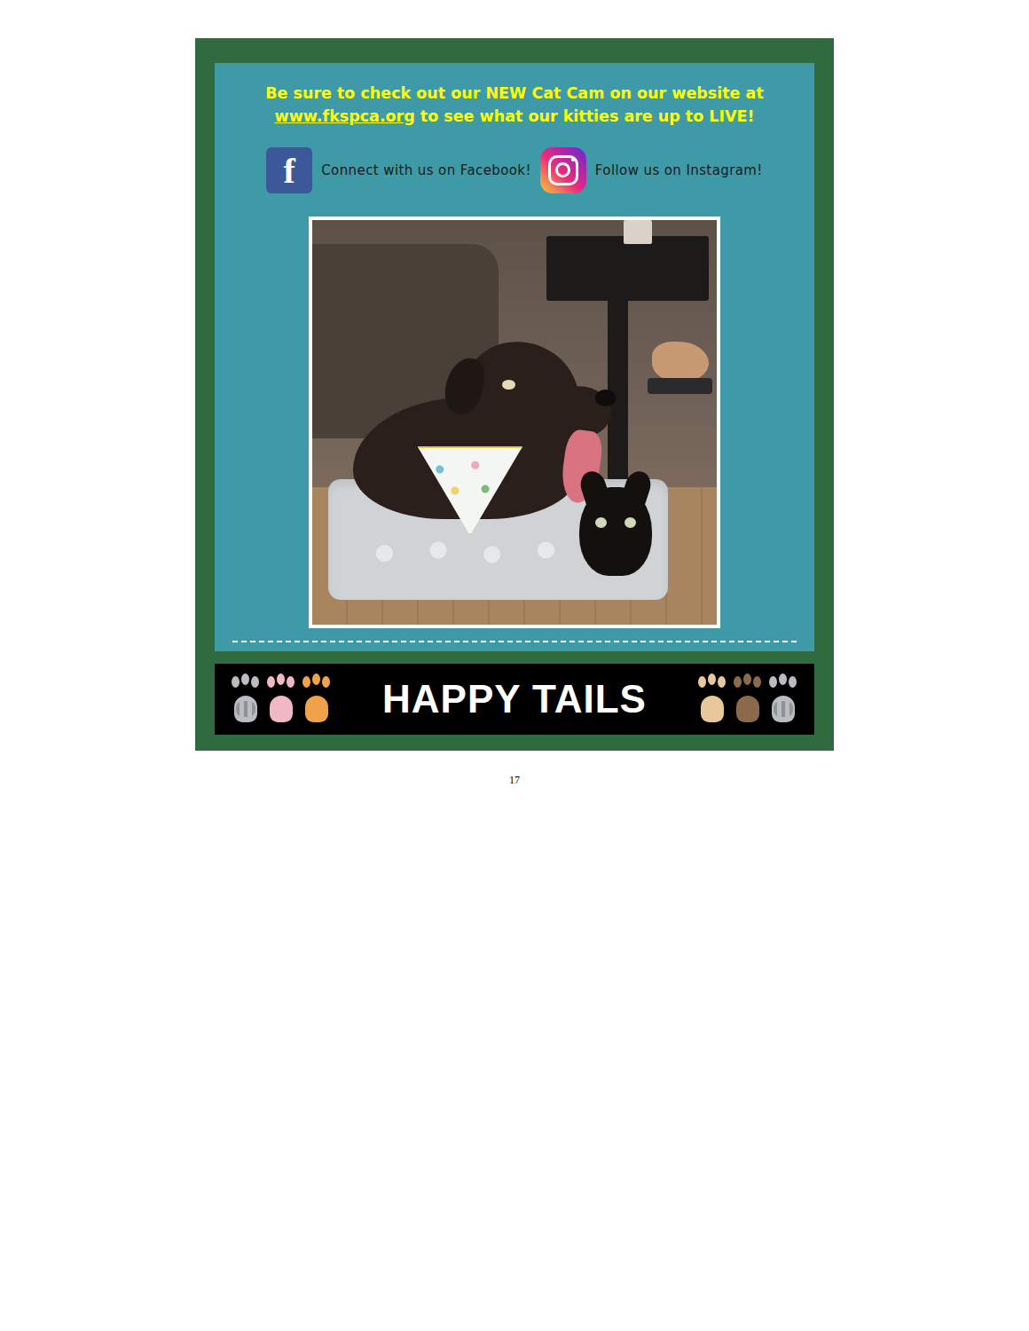Be sure to check out our NEW Cat Cam on our website at www.fkspca.org to see what our kitties are up to LIVE!
Connect with us on Facebook!
Follow us on Instagram!
HAPPY TAILS
17